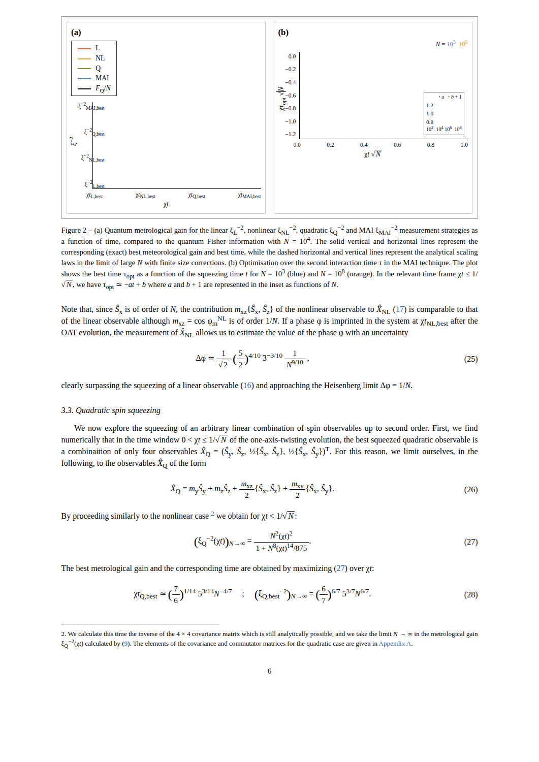(a)
| | L |
| | NL |
| | Q |
| | MAI |
| | F Q / N |
ξ−2MAI,best ξ−2Q,best ξ−2NL,best ξ−2L,best
ξ−2
χtL,best χtNL,best χtQ,best χtMAI,best
χt
(b)
N = 103 108
0.0 −0.2 −0.4 −0.6 −0.8 −1.0 −1.2
χτopt √N
• a • b + 1
1.2
1.0
0.8
102 104 106 108
0.00.20.40.60.81.0
χt √N
Figure 2 – (a) Quantum metrological gain for the linear ξL−2, nonlinear ξNL−2, quadratic ξQ−2 and MAI ξMAI−2 measurement strategies as a function of time, compared to the quantum Fisher information with N = 104. The solid vertical and horizontal lines represent the corresponding (exact) best meteorological gain and best time, while the dashed horizontal and vertical lines represent the analytical scaling laws in the limit of large N with finite size corrections. (b) Optimisation over the second interaction time τ in the MAI technique. The plot shows the best time τopt as a function of the squeezing time t for N = 103 (blue) and N = 108 (orange). In the relevant time frame χt ≤ 1/√N, we have τopt ≃ −at + b where a and b + 1 are represented in the inset as functions of N.
Note that, since Ŝx is of order of N, the contribution mxz{Ŝx, Ŝz} of the nonlinear observable to X̂NL (17) is comparable to that of the linear observable although mxz = cos φmNL is of order 1/N. If a phase φ is imprinted in the system at χtNL,best after the OAT evolution, the measurement of X̂NL allows us to estimate the value of the phase φ with an uncertainty
Δφ ≃ 1√2 (52)4/10 3−3/10 1 N9/10 ,
(25)
clearly surpassing the squeezing of a linear observable (16) and approaching the Heisenberg limit Δφ = 1/N.
3.3. Quadratic spin squeezing
We now explore the squeezing of an arbitrary linear combination of spin observables up to second order. First, we find numerically that in the time window 0 < χt ≤ 1/√N of the one-axis-twisting evolution, the best squeezed quadratic observable is a combinaition of only four observables X̂Q = (Ŝy, Ŝz, ½{Ŝx, Ŝz}, ½{Ŝx, Ŝy})T. For this reason, we limit ourselves, in the following, to the observables X̂Q of the form
X̂Q = myŜy + mzŜz + mxz 2{Ŝx, Ŝz} + mxy 2{Ŝx, Ŝy}.
(26)
By proceeding similarly to the nonlinear case 2 we obtain for χt < 1/√N:
(ξQ−2(χt))N→∞ = N2(χt)21 + N8(χt)14/875.
(27)
The best metrological gain and the corresponding time are obtained by maximizing (27) over χt:
χtQ,best ≃ (76)1/14 53/14N−4/7 ; (ξQ,best−2)N→∞ = (67)6/7 53/7N6/7.
(28)
2. We calculate this time the inverse of the 4 × 4 covariance matrix which is still analytically possible, and we take the limit N → ∞ in the metrological gain ξQ−2(χt) calculated by (9). The elements of the covariance and commutator matrices for the quadratic case are given in Appendix A.
6